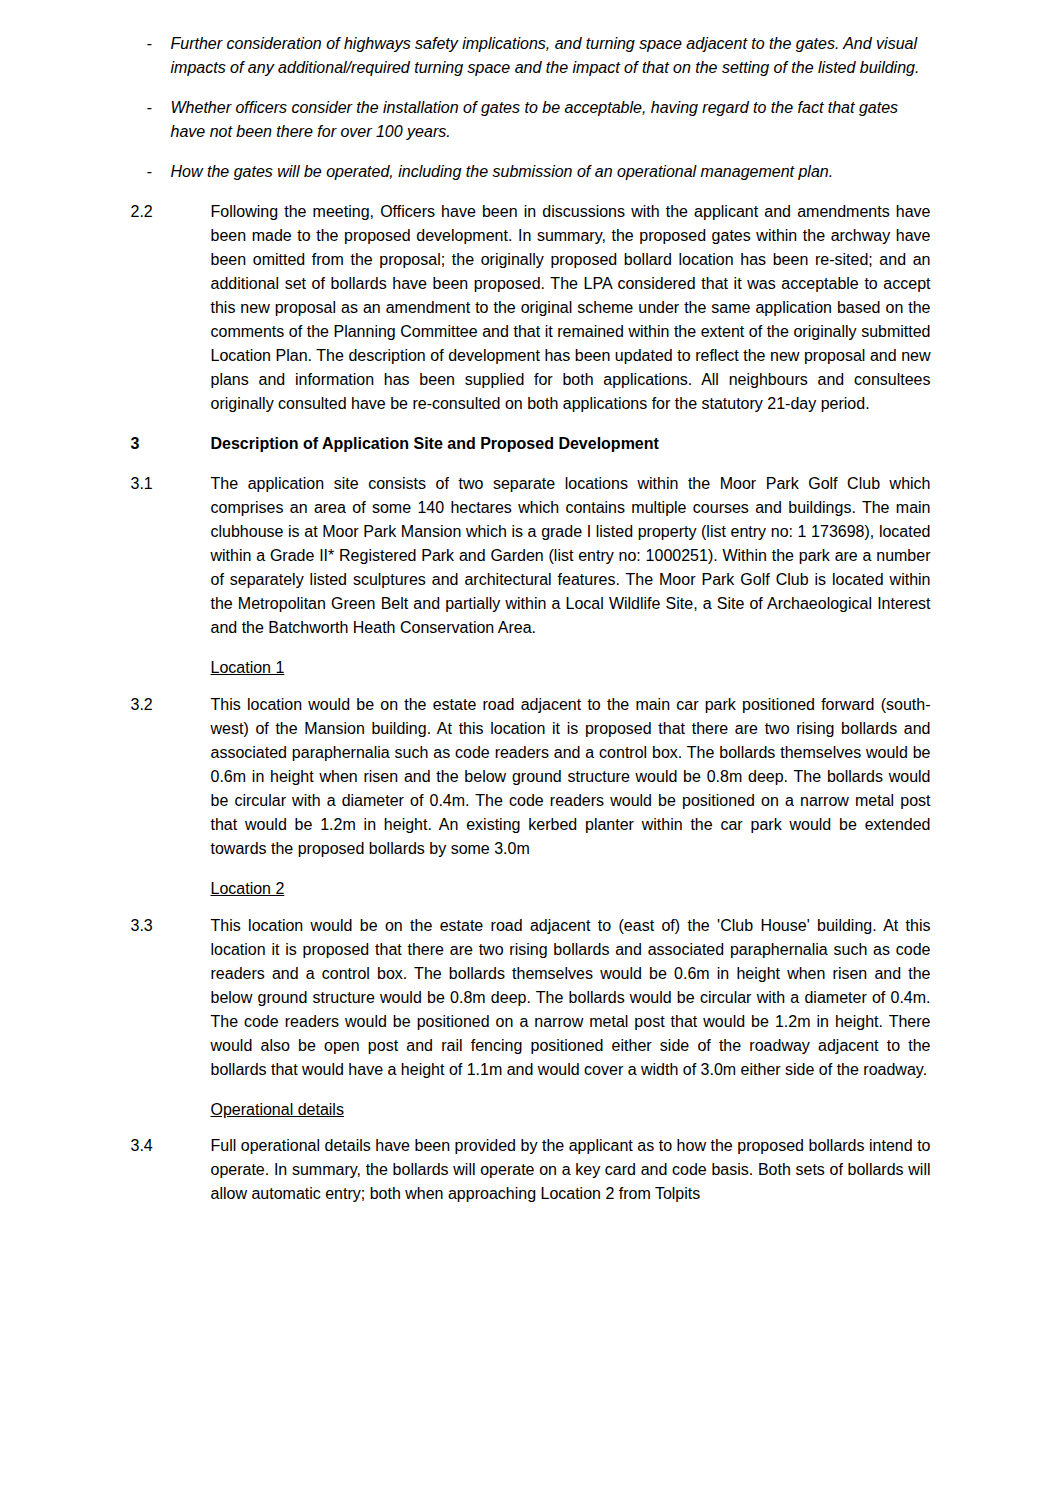Further consideration of highways safety implications, and turning space adjacent to the gates. And visual impacts of any additional/required turning space and the impact of that on the setting of the listed building.
Whether officers consider the installation of gates to be acceptable, having regard to the fact that gates have not been there for over 100 years.
How the gates will be operated, including the submission of an operational management plan.
2.2
Following the meeting, Officers have been in discussions with the applicant and amendments have been made to the proposed development. In summary, the proposed gates within the archway have been omitted from the proposal; the originally proposed bollard location has been re-sited; and an additional set of bollards have been proposed. The LPA considered that it was acceptable to accept this new proposal as an amendment to the original scheme under the same application based on the comments of the Planning Committee and that it remained within the extent of the originally submitted Location Plan. The description of development has been updated to reflect the new proposal and new plans and information has been supplied for both applications. All neighbours and consultees originally consulted have be re-consulted on both applications for the statutory 21-day period.
3
Description of Application Site and Proposed Development
3.1
The application site consists of two separate locations within the Moor Park Golf Club which comprises an area of some 140 hectares which contains multiple courses and buildings. The main clubhouse is at Moor Park Mansion which is a grade I listed property (list entry no: 1 173698), located within a Grade II* Registered Park and Garden (list entry no: 1000251). Within the park are a number of separately listed sculptures and architectural features. The Moor Park Golf Club is located within the Metropolitan Green Belt and partially within a Local Wildlife Site, a Site of Archaeological Interest and the Batchworth Heath Conservation Area.
Location 1
3.2
This location would be on the estate road adjacent to the main car park positioned forward (south-west) of the Mansion building. At this location it is proposed that there are two rising bollards and associated paraphernalia such as code readers and a control box. The bollards themselves would be 0.6m in height when risen and the below ground structure would be 0.8m deep. The bollards would be circular with a diameter of 0.4m. The code readers would be positioned on a narrow metal post that would be 1.2m in height. An existing kerbed planter within the car park would be extended towards the proposed bollards by some 3.0m
Location 2
3.3
This location would be on the estate road adjacent to (east of) the 'Club House' building. At this location it is proposed that there are two rising bollards and associated paraphernalia such as code readers and a control box. The bollards themselves would be 0.6m in height when risen and the below ground structure would be 0.8m deep. The bollards would be circular with a diameter of 0.4m. The code readers would be positioned on a narrow metal post that would be 1.2m in height. There would also be open post and rail fencing positioned either side of the roadway adjacent to the bollards that would have a height of 1.1m and would cover a width of 3.0m either side of the roadway.
Operational details
3.4
Full operational details have been provided by the applicant as to how the proposed bollards intend to operate. In summary, the bollards will operate on a key card and code basis. Both sets of bollards will allow automatic entry; both when approaching Location 2 from Tolpits